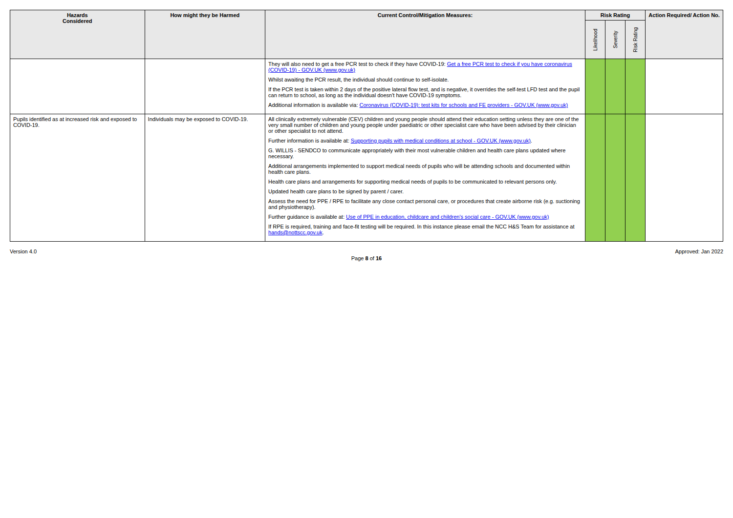| Hazards Considered | How might they be Harmed | Current Control/Mitigation Measures: | Risk Rating | Action Required/ Action No. |
| --- | --- | --- | --- | --- |
| Likelihood | Severity | Risk Rating |
| | | They will also need to get a free PCR test to check if they have COVID-19: Get a free PCR test to check if you have coronavirus (COVID-19) - GOV.UK (www.gov.uk) Whilst awaiting the PCR result, the individual should continue to self-isolate. If the PCR test is taken within 2 days of the positive lateral flow test, and is negative, it overrides the self-test LFD test and the pupil can return to school, as long as the individual doesn't have COVID-19 symptoms. Additional information is available via: Coronavirus (COVID-19): test kits for schools and FE providers - GOV.UK (www.gov.uk) | | | | |
| Pupils identified as at increased risk and exposed to COVID-19. | Individuals may be exposed to COVID-19. | All clinically extremely vulnerable (CEV) children and young people should attend their education setting unless they are one of the very small number of children and young people under paediatric or other specialist care who have been advised by their clinician or other specialist to not attend. Further information is available at: Supporting pupils with medical conditions at school - GOV.UK (www.gov.uk) . G. WILLIS - SENDCO to communicate appropriately with their most vulnerable children and health care plans updated where necessary. Additional arrangements implemented to support medical needs of pupils who will be attending schools and documented within health care plans. Health care plans and arrangements for supporting medical needs of pupils to be communicated to relevant persons only. Updated health care plans to be signed by parent / carer. Assess the need for PPE / RPE to facilitate any close contact personal care, or procedures that create airborne risk (e.g. suctioning and physiotherapy). Further guidance is available at: Use of PPE in education, childcare and children's social care - GOV.UK (www.gov.uk) If RPE is required, training and face-fit testing will be required. In this instance please email the NCC H&S Team for assistance at hands@nottscc.gov.uk . | | | | |
Version 4.0
Approved: Jan 2022
Page 8 of 16